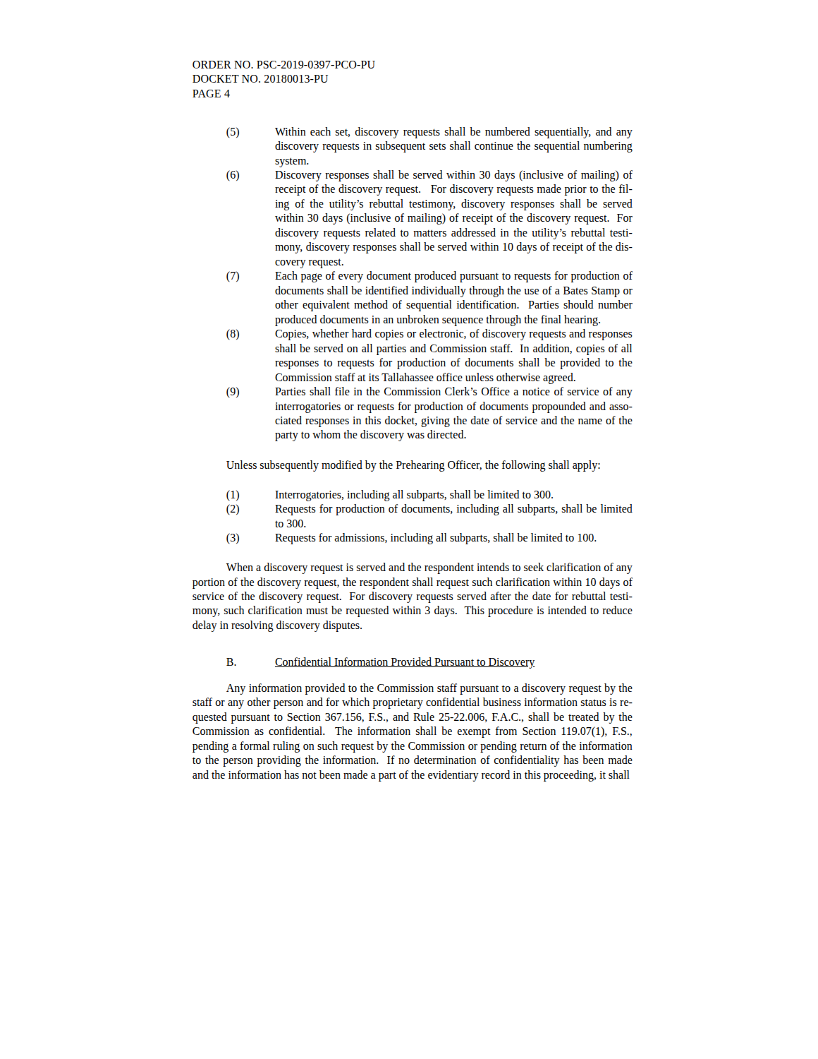ORDER NO. PSC-2019-0397-PCO-PU
DOCKET NO. 20180013-PU
PAGE 4
(5) Within each set, discovery requests shall be numbered sequentially, and any discovery requests in subsequent sets shall continue the sequential numbering system.
(6) Discovery responses shall be served within 30 days (inclusive of mailing) of receipt of the discovery request. For discovery requests made prior to the filing of the utility’s rebuttal testimony, discovery responses shall be served within 30 days (inclusive of mailing) of receipt of the discovery request. For discovery requests related to matters addressed in the utility’s rebuttal testimony, discovery responses shall be served within 10 days of receipt of the discovery request.
(7) Each page of every document produced pursuant to requests for production of documents shall be identified individually through the use of a Bates Stamp or other equivalent method of sequential identification. Parties should number produced documents in an unbroken sequence through the final hearing.
(8) Copies, whether hard copies or electronic, of discovery requests and responses shall be served on all parties and Commission staff. In addition, copies of all responses to requests for production of documents shall be provided to the Commission staff at its Tallahassee office unless otherwise agreed.
(9) Parties shall file in the Commission Clerk’s Office a notice of service of any interrogatories or requests for production of documents propounded and associated responses in this docket, giving the date of service and the name of the party to whom the discovery was directed.
Unless subsequently modified by the Prehearing Officer, the following shall apply:
(1) Interrogatories, including all subparts, shall be limited to 300.
(2) Requests for production of documents, including all subparts, shall be limited to 300.
(3) Requests for admissions, including all subparts, shall be limited to 100.
When a discovery request is served and the respondent intends to seek clarification of any portion of the discovery request, the respondent shall request such clarification within 10 days of service of the discovery request. For discovery requests served after the date for rebuttal testimony, such clarification must be requested within 3 days. This procedure is intended to reduce delay in resolving discovery disputes.
B. Confidential Information Provided Pursuant to Discovery
Any information provided to the Commission staff pursuant to a discovery request by the staff or any other person and for which proprietary confidential business information status is requested pursuant to Section 367.156, F.S., and Rule 25-22.006, F.A.C., shall be treated by the Commission as confidential. The information shall be exempt from Section 119.07(1), F.S., pending a formal ruling on such request by the Commission or pending return of the information to the person providing the information. If no determination of confidentiality has been made and the information has not been made a part of the evidentiary record in this proceeding, it shall